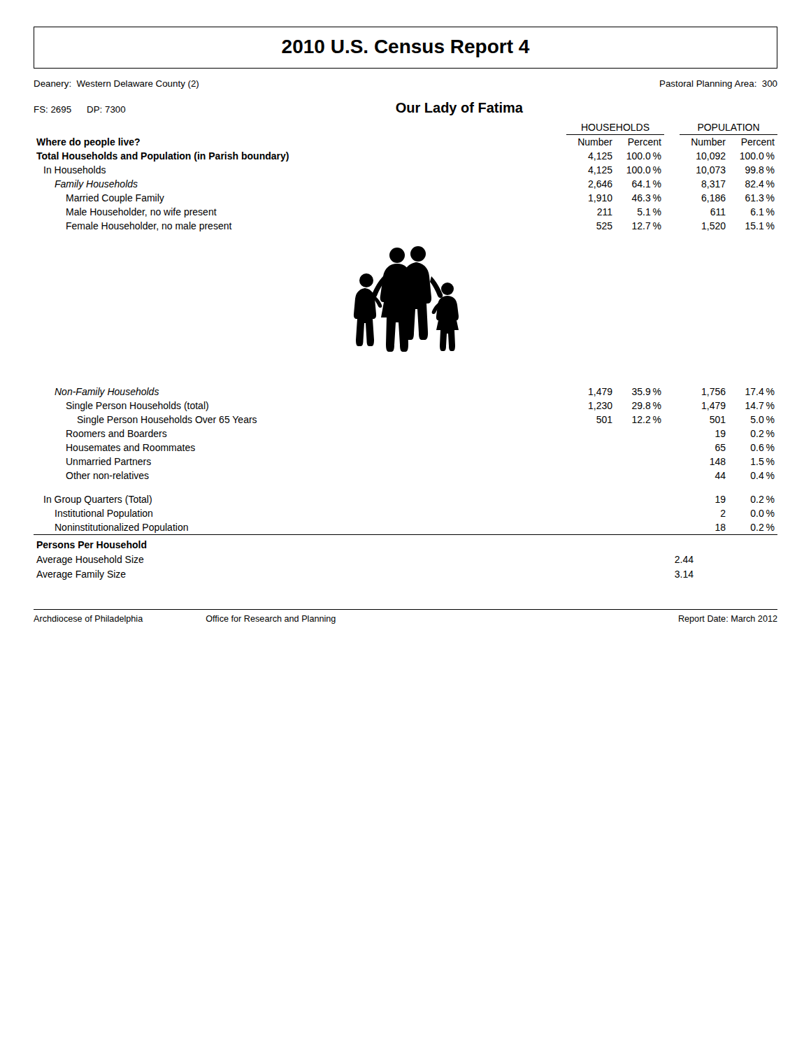2010 U.S. Census Report 4
Deanery: Western Delaware County (2)
Pastoral Planning Area: 300
FS: 2695 DP: 7300
Our Lady of Fatima
| | HOUSEHOLDS | | POPULATION |
| Where do people live? | Number | Percent | | Number | Percent |
| Total Households and Population (in Parish boundary) | 4,125 | 100.0 % | | 10,092 | 100.0 % |
| In Households | 4,125 | 100.0 % | | 10,073 | 99.8 % |
| Family Households | 2,646 | 64.1 % | | 8,317 | 82.4 % |
| Married Couple Family | 1,910 | 46.3 % | | 6,186 | 61.3 % |
| Male Householder, no wife present | 211 | 5.1 % | | 611 | 6.1 % |
| Female Householder, no male present | 525 | 12.7 % | | 1,520 | 15.1 % |
| Non-Family Households | 1,479 | 35.9 % | | 1,756 | 17.4 % |
| Single Person Households (total) | 1,230 | 29.8 % | | 1,479 | 14.7 % |
| Single Person Households Over 65 Years | 501 | 12.2 % | | 501 | 5.0 % |
| Roomers and Boarders | | | | 19 | 0.2 % |
| Housemates and Roommates | | | | 65 | 0.6 % |
| Unmarried Partners | | | | 148 | 1.5 % |
| Other non-relatives | | | | 44 | 0.4 % |
| In Group Quarters (Total) | | | | 19 | 0.2 % |
| Institutional Population | | | | 2 | 0.0 % |
| Noninstitutionalized Population | | | | 18 | 0.2 % |
| Persons Per Household |
| Average Household Size | 2.44 |
| Average Family Size | 3.14 |
Archdiocese of Philadelphia
Office for Research and Planning
Report Date: March 2012